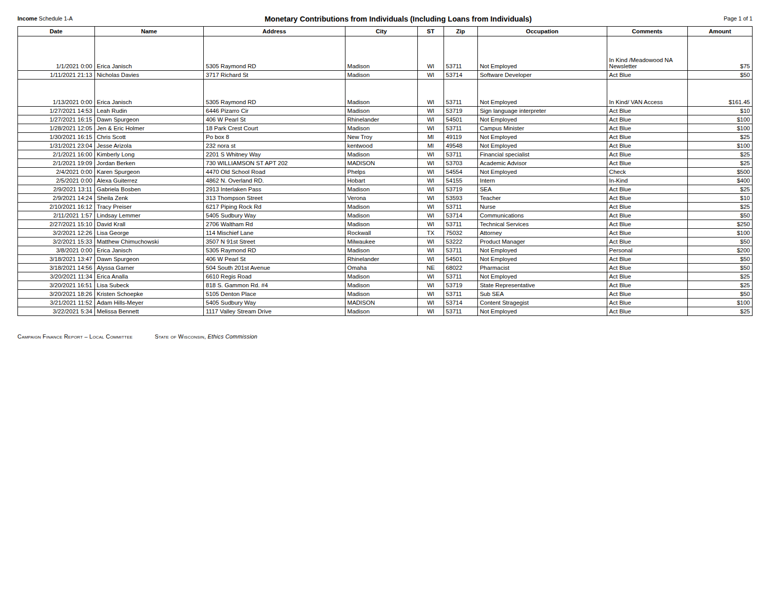Income Schedule 1-A
Monetary Contributions from Individuals (Including Loans from Individuals)
Page 1 of 1
| Date | Name | Address | City | ST | Zip | Occupation | Comments | Amount |
| --- | --- | --- | --- | --- | --- | --- | --- | --- |
| 1/1/2021 0:00 | Erica Janisch | 5305 Raymond RD | Madison | WI | 53711 | Not Employed | In Kind /Meadowood NA Newsletter | $75 |
| 1/11/2021 21:13 | Nicholas Davies | 3717 Richard St | Madison | WI | 53714 | Software Developer | Act Blue | $50 |
| 1/13/2021 0:00 | Erica Janisch | 5305 Raymond RD | Madison | WI | 53711 | Not Employed | In Kind/ VAN Access | $161.45 |
| 1/27/2021 14:53 | Leah Rudin | 6446 Pizarro Cir | Madison | WI | 53719 | Sign language interpreter | Act Blue | $10 |
| 1/27/2021 16:15 | Dawn Spurgeon | 406 W Pearl St | Rhinelander | WI | 54501 | Not Employed | Act Blue | $100 |
| 1/28/2021 12:05 | Jen & Eric Holmer | 18 Park Crest Court | Madison | WI | 53711 | Campus Minister | Act Blue | $100 |
| 1/30/2021 16:15 | Chris Scott | Po box 8 | New Troy | MI | 49119 | Not Employed | Act Blue | $25 |
| 1/31/2021 23:04 | Jesse Arizola | 232 nora st | kentwood | MI | 49548 | Not Employed | Act Blue | $100 |
| 2/1/2021 16:00 | Kimberly Long | 2201 S Whitney Way | Madison | WI | 53711 | Financial specialist | Act Blue | $25 |
| 2/1/2021 19:09 | Jordan Berken | 730 WILLIAMSON ST APT 202 | MADISON | WI | 53703 | Academic Advisor | Act Blue | $25 |
| 2/4/2021 0:00 | Karen Spurgeon | 4470 Old School Road | Phelps | WI | 54554 | Not Employed | Check | $500 |
| 2/5/2021 0:00 | Alexa Guiterrez | 4862 N. Overland RD. | Hobart | WI | 54155 | Intern | In-Kind | $400 |
| 2/9/2021 13:11 | Gabriela Bosben | 2913 Interlaken Pass | Madison | WI | 53719 | SEA | Act Blue | $25 |
| 2/9/2021 14:24 | Sheila Zenk | 313 Thompson Street | Verona | WI | 53593 | Teacher | Act Blue | $10 |
| 2/10/2021 16:12 | Tracy Preiser | 6217 Piping Rock Rd | Madison | WI | 53711 | Nurse | Act Blue | $25 |
| 2/11/2021 1:57 | Lindsay Lemmer | 5405 Sudbury Way | Madison | WI | 53714 | Communications | Act Blue | $50 |
| 2/27/2021 15:10 | David Krall | 2706 Waltham Rd | Madison | WI | 53711 | Technical Services | Act Blue | $250 |
| 3/2/2021 12:26 | Lisa George | 114 Mischief Lane | Rockwall | TX | 75032 | Attorney | Act Blue | $100 |
| 3/2/2021 15:33 | Matthew Chimuchowski | 3507 N 91st Street | Milwaukee | WI | 53222 | Product Manager | Act Blue | $50 |
| 3/8/2021 0:00 | Erica Janisch | 5305 Raymond RD | Madison | WI | 53711 | Not Employed | Personal | $200 |
| 3/18/2021 13:47 | Dawn Spurgeon | 406 W Pearl St | Rhinelander | WI | 54501 | Not Employed | Act Blue | $50 |
| 3/18/2021 14:56 | Alyssa Garner | 504 South 201st Avenue | Omaha | NE | 68022 | Pharmacist | Act Blue | $50 |
| 3/20/2021 11:34 | Erica Analla | 6610 Regis Road | Madison | WI | 53711 | Not Employed | Act Blue | $25 |
| 3/20/2021 16:51 | Lisa Subeck | 818 S. Gammon Rd. #4 | Madison | WI | 53719 | State Representative | Act Blue | $25 |
| 3/20/2021 18:26 | Kristen Schoepke | 5105 Denton Place | Madison | WI | 53711 | Sub SEA | Act Blue | $50 |
| 3/21/2021 11:52 | Adam Hills-Meyer | 5405 Sudbury Way | MADISON | WI | 53714 | Content Stragegist | Act Blue | $100 |
| 3/22/2021 5:34 | Melissa Bennett | 1117 Valley Stream Drive | Madison | WI | 53711 | Not Employed | Act Blue | $25 |
Campaign Finance Report – Local Committee State of Wisconsin, Ethics Commission